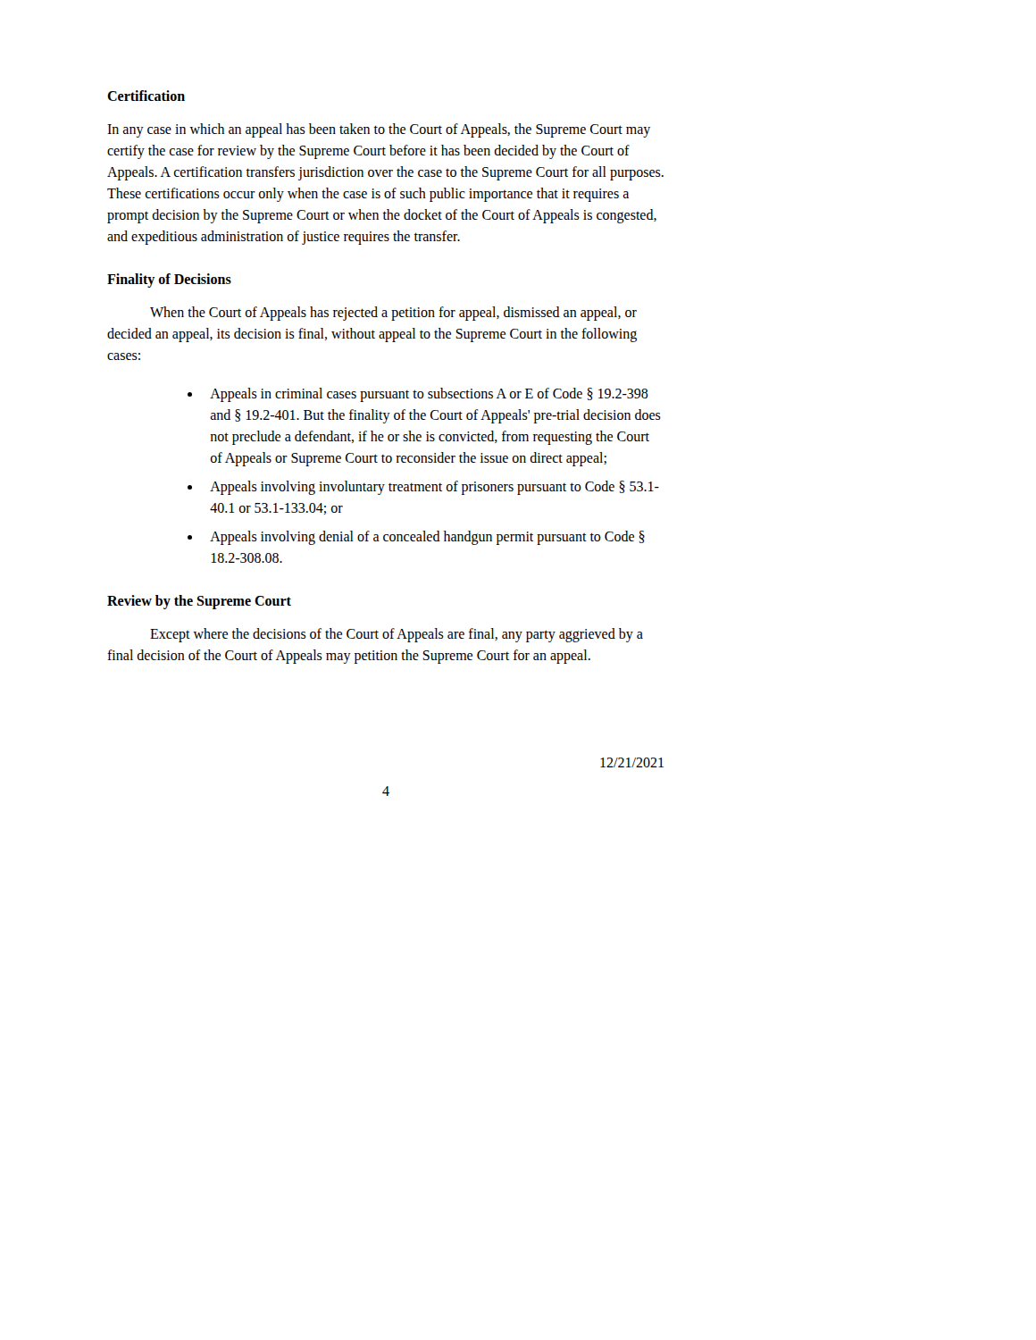Certification
In any case in which an appeal has been taken to the Court of Appeals, the Supreme Court may certify the case for review by the Supreme Court before it has been decided by the Court of Appeals. A certification transfers jurisdiction over the case to the Supreme Court for all purposes. These certifications occur only when the case is of such public importance that it requires a prompt decision by the Supreme Court or when the docket of the Court of Appeals is congested, and expeditious administration of justice requires the transfer.
Finality of Decisions
When the Court of Appeals has rejected a petition for appeal, dismissed an appeal, or decided an appeal, its decision is final, without appeal to the Supreme Court in the following cases:
Appeals in criminal cases pursuant to subsections A or E of Code § 19.2-398 and § 19.2-401. But the finality of the Court of Appeals' pre-trial decision does not preclude a defendant, if he or she is convicted, from requesting the Court of Appeals or Supreme Court to reconsider the issue on direct appeal;
Appeals involving involuntary treatment of prisoners pursuant to Code § 53.1-40.1 or 53.1-133.04; or
Appeals involving denial of a concealed handgun permit pursuant to Code § 18.2-308.08.
Review by the Supreme Court
Except where the decisions of the Court of Appeals are final, any party aggrieved by a final decision of the Court of Appeals may petition the Supreme Court for an appeal.
12/21/2021
4